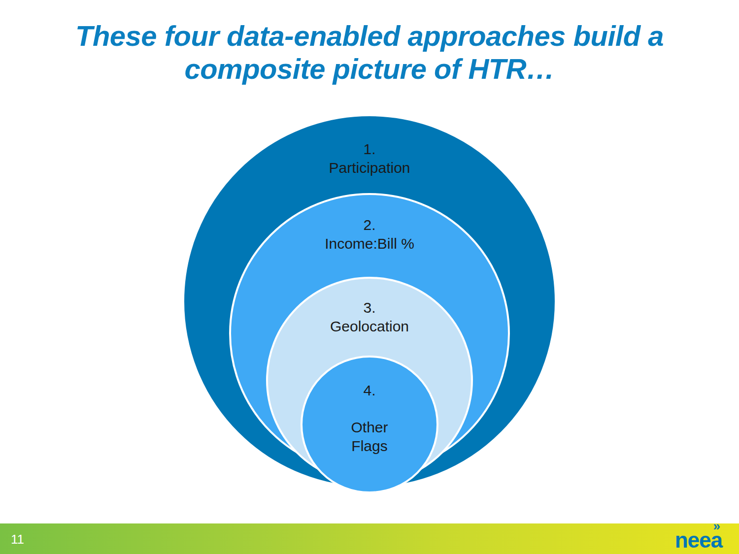These four data-enabled approaches build a composite picture of HTR…
1.
Participation
2.
Income:Bill %
3.
Geolocation
4.
Other
Flags
11
» neea